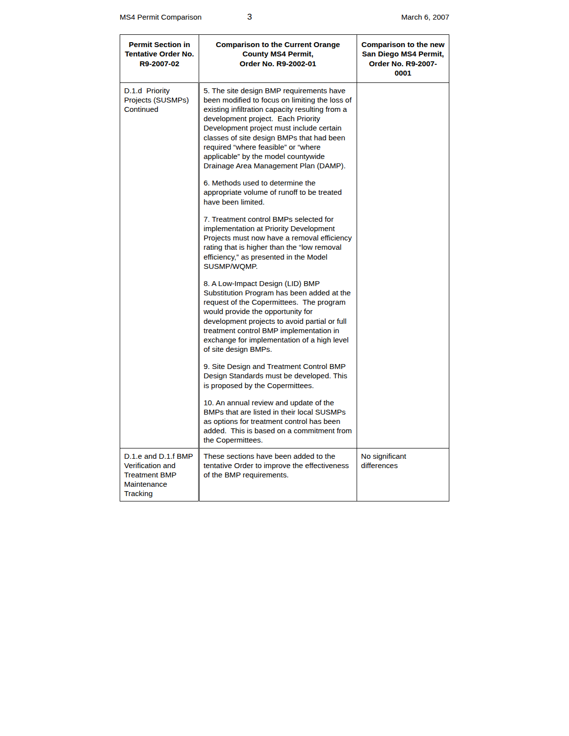MS4 Permit Comparison
3
March 6, 2007
| Permit Section in Tentative Order No. R9-2007-02 | Comparison to the Current Orange County MS4 Permit, Order No. R9-2002-01 | Comparison to the new San Diego MS4 Permit, Order No. R9-2007-0001 |
| --- | --- | --- |
| D.1.d Priority Projects (SUSMPs) Continued | 5. The site design BMP requirements have been modified to focus on limiting the loss of existing infiltration capacity resulting from a development project. Each Priority Development project must include certain classes of site design BMPs that had been required “where feasible” or “where applicable” by the model countywide Drainage Area Management Plan (DAMP). 6. Methods used to determine the appropriate volume of runoff to be treated have been limited. 7. Treatment control BMPs selected for implementation at Priority Development Projects must now have a removal efficiency rating that is higher than the “low removal efficiency,” as presented in the Model SUSMP/WQMP. 8. A Low-Impact Design (LID) BMP Substitution Program has been added at the request of the Copermittees. The program would provide the opportunity for development projects to avoid partial or full treatment control BMP implementation in exchange for implementation of a high level of site design BMPs. 9. Site Design and Treatment Control BMP Design Standards must be developed. This is proposed by the Copermittees. 10. An annual review and update of the BMPs that are listed in their local SUSMPs as options for treatment control has been added. This is based on a commitment from the Copermittees. | |
| D.1.e and D.1.f BMP Verification and Treatment BMP Maintenance Tracking | These sections have been added to the tentative Order to improve the effectiveness of the BMP requirements. | No significant differences |